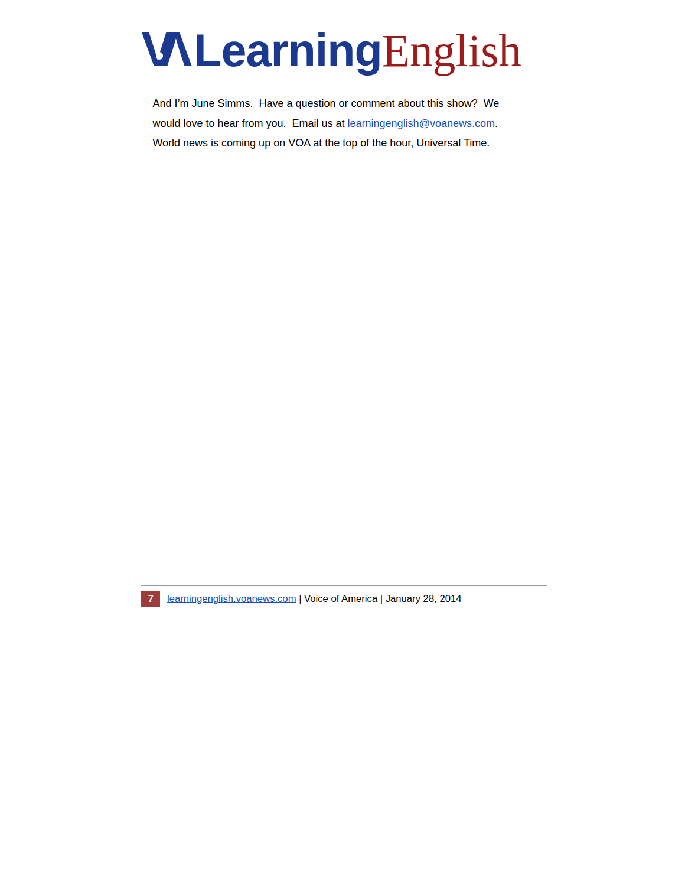V ΛLearning English
And I’m June Simms. Have a question or comment about this show? We would love to hear from you. Email us at learningenglish@voanews.com. World news is coming up on VOA at the top of the hour, Universal Time.
7 learningenglish.voanews.com | Voice of America | January 28, 2014